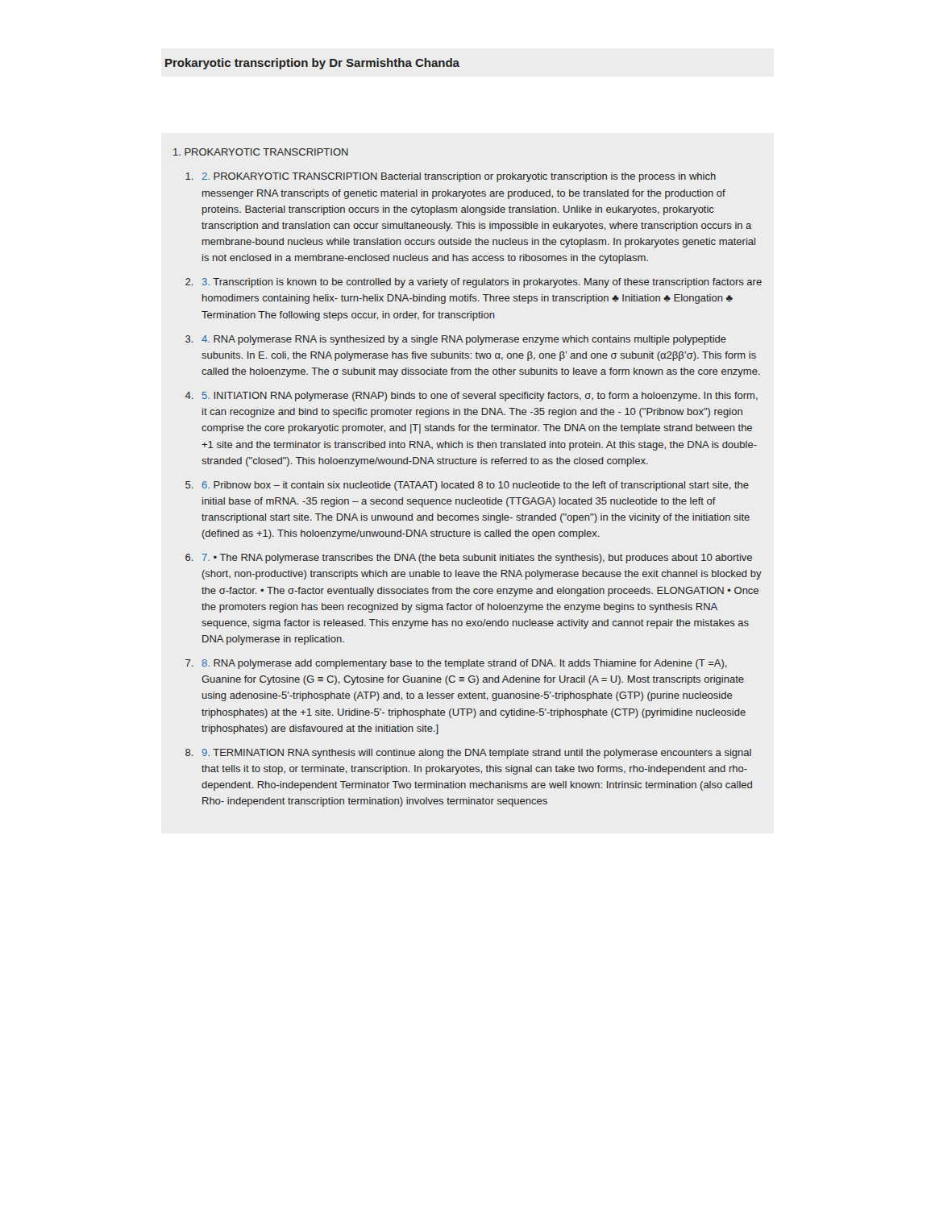Prokaryotic transcription by Dr Sarmishtha Chanda
1. PROKARYOTIC TRANSCRIPTION
2. PROKARYOTIC TRANSCRIPTION Bacterial transcription or prokaryotic transcription is the process in which messenger RNA transcripts of genetic material in prokaryotes are produced, to be translated for the production of proteins. Bacterial transcription occurs in the cytoplasm alongside translation. Unlike in eukaryotes, prokaryotic transcription and translation can occur simultaneously. This is impossible in eukaryotes, where transcription occurs in a membrane-bound nucleus while translation occurs outside the nucleus in the cytoplasm. In prokaryotes genetic material is not enclosed in a membrane-enclosed nucleus and has access to ribosomes in the cytoplasm.
3. Transcription is known to be controlled by a variety of regulators in prokaryotes. Many of these transcription factors are homodimers containing helix- turn-helix DNA-binding motifs. Three steps in transcription ♣ Initiation ♣ Elongation ♣ Termination The following steps occur, in order, for transcription
4. RNA polymerase RNA is synthesized by a single RNA polymerase enzyme which contains multiple polypeptide subunits. In E. coli, the RNA polymerase has five subunits: two α, one β, one β’ and one σ subunit (α2ββ’σ). This form is called the holoenzyme. The σ subunit may dissociate from the other subunits to leave a form known as the core enzyme.
5. INITIATION RNA polymerase (RNAP) binds to one of several specificity factors, σ, to form a holoenzyme. In this form, it can recognize and bind to specific promoter regions in the DNA. The -35 region and the - 10 ("Pribnow box") region comprise the core prokaryotic promoter, and |T| stands for the terminator. The DNA on the template strand between the +1 site and the terminator is transcribed into RNA, which is then translated into protein. At this stage, the DNA is double-stranded ("closed"). This holoenzyme/wound-DNA structure is referred to as the closed complex.
6. Pribnow box – it contain six nucleotide (TATAAT) located 8 to 10 nucleotide to the left of transcriptional start site, the initial base of mRNA. -35 region – a second sequence nucleotide (TTGAGA) located 35 nucleotide to the left of transcriptional start site. The DNA is unwound and becomes single- stranded ("open") in the vicinity of the initiation site (defined as +1). This holoenzyme/unwound-DNA structure is called the open complex.
7. • The RNA polymerase transcribes the DNA (the beta subunit initiates the synthesis), but produces about 10 abortive (short, non-productive) transcripts which are unable to leave the RNA polymerase because the exit channel is blocked by the σ-factor. • The σ-factor eventually dissociates from the core enzyme and elongation proceeds. ELONGATION • Once the promoters region has been recognized by sigma factor of holoenzyme the enzyme begins to synthesis RNA sequence, sigma factor is released. This enzyme has no exo/endo nuclease activity and cannot repair the mistakes as DNA polymerase in replication.
8. RNA polymerase add complementary base to the template strand of DNA. It adds Thiamine for Adenine (T =A), Guanine for Cytosine (G ≡ C), Cytosine for Guanine (C ≡ G) and Adenine for Uracil (A = U). Most transcripts originate using adenosine-5'-triphosphate (ATP) and, to a lesser extent, guanosine-5'-triphosphate (GTP) (purine nucleoside triphosphates) at the +1 site. Uridine-5'- triphosphate (UTP) and cytidine-5'-triphosphate (CTP) (pyrimidine nucleoside triphosphates) are disfavoured at the initiation site.]
9. TERMINATION RNA synthesis will continue along the DNA template strand until the polymerase encounters a signal that tells it to stop, or terminate, transcription. In prokaryotes, this signal can take two forms, rho-independent and rho- dependent. Rho-independent Terminator Two termination mechanisms are well known: Intrinsic termination (also called Rho- independent transcription termination) involves terminator sequences